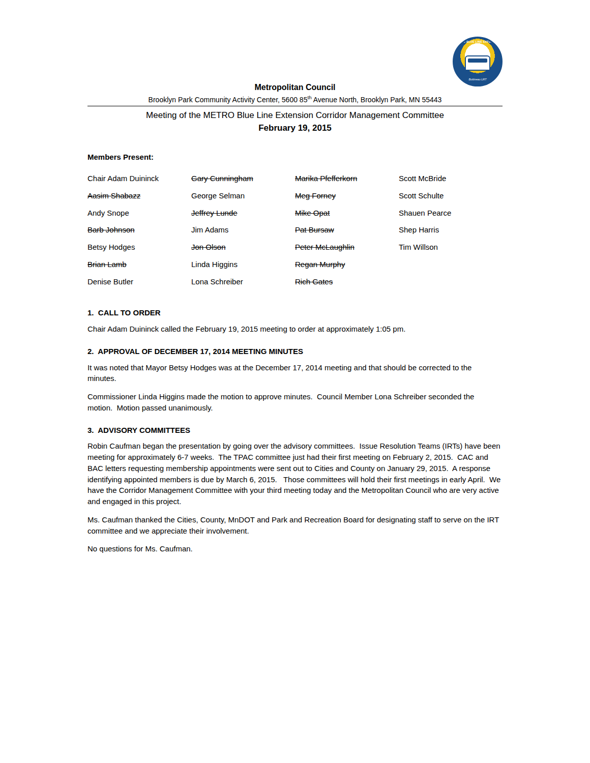Metropolitan Council
Brooklyn Park Community Activity Center, 5600 85th Avenue North, Brooklyn Park, MN 55443
Meeting of the METRO Blue Line Extension Corridor Management Committee
February 19, 2015
Members Present:
| Chair Adam Duininck | Gary Cunningham | Marika Pfefferkorn | Scott McBride |
| Aasim Shabazz | George Selman | Meg Forney | Scott Schulte |
| Andy Snope | Jeffrey Lunde | Mike Opat | Shauen Pearce |
| Barb Johnson | Jim Adams | Pat Bursaw | Shep Harris |
| Betsy Hodges | Jon Olson | Peter McLaughlin | Tim Willson |
| Brian Lamb | Linda Higgins | Regan Murphy | |
| Denise Butler | Lona Schreiber | Rich Gates | |
1. CALL TO ORDER
Chair Adam Duininck called the February 19, 2015 meeting to order at approximately 1:05 pm.
2. APPROVAL OF DECEMBER 17, 2014 MEETING MINUTES
It was noted that Mayor Betsy Hodges was at the December 17, 2014 meeting and that should be corrected to the minutes.
Commissioner Linda Higgins made the motion to approve minutes. Council Member Lona Schreiber seconded the motion. Motion passed unanimously.
3. ADVISORY COMMITTEES
Robin Caufman began the presentation by going over the advisory committees. Issue Resolution Teams (IRTs) have been meeting for approximately 6-7 weeks. The TPAC committee just had their first meeting on February 2, 2015. CAC and BAC letters requesting membership appointments were sent out to Cities and County on January 29, 2015. A response identifying appointed members is due by March 6, 2015. Those committees will hold their first meetings in early April. We have the Corridor Management Committee with your third meeting today and the Metropolitan Council who are very active and engaged in this project.
Ms. Caufman thanked the Cities, County, MnDOT and Park and Recreation Board for designating staff to serve on the IRT committee and we appreciate their involvement.
No questions for Ms. Caufman.